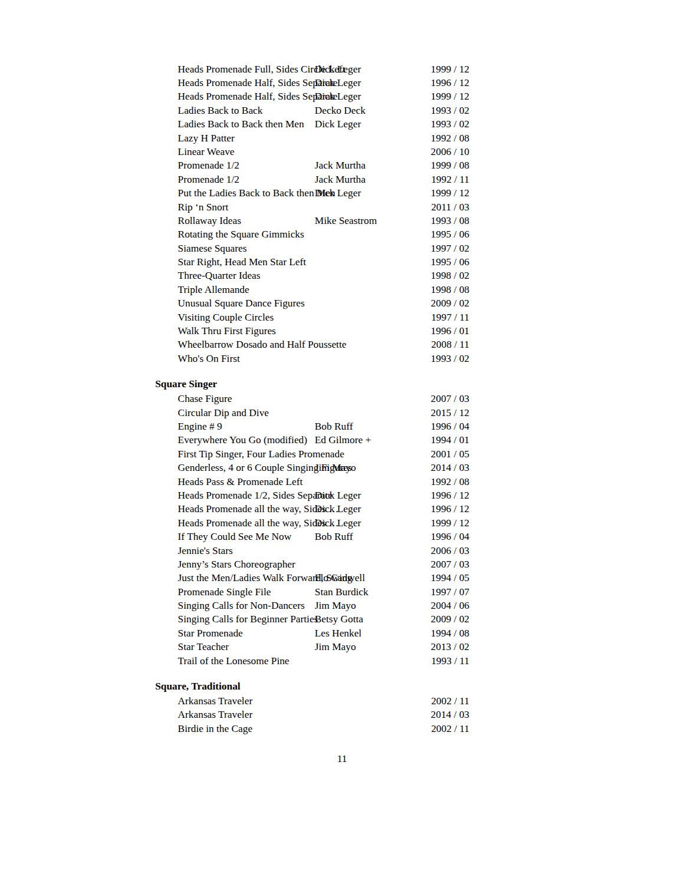| Heads Promenade Full, Sides Circle Left | Dick Leger | 1999 / 12 |
| Heads Promenade Half, Sides Separate | Dick Leger | 1996 / 12 |
| Heads Promenade Half, Sides Separate | Dick Leger | 1999 / 12 |
| Ladies Back to Back | Decko Deck | 1993 / 02 |
| Ladies Back to Back then Men | Dick Leger | 1993 / 02 |
| Lazy H Patter | | 1992 / 08 |
| Linear Weave | | 2006 / 10 |
| Promenade 1/2 | Jack Murtha | 1999 / 08 |
| Promenade 1/2 | Jack Murtha | 1992 / 11 |
| Put the Ladies Back to Back then Men | Dick Leger | 1999 / 12 |
| Rip ‘n Snort | | 2011 / 03 |
| Rollaway Ideas | Mike Seastrom | 1993 / 08 |
| Rotating the Square Gimmicks | | 1995 / 06 |
| Siamese Squares | | 1997 / 02 |
| Star Right, Head Men Star Left | | 1995 / 06 |
| Three-Quarter Ideas | | 1998 / 02 |
| Triple Allemande | | 1998 / 08 |
| Unusual Square Dance Figures | | 2009 / 02 |
| Visiting Couple Circles | | 1997 / 11 |
| Walk Thru First Figures | | 1996 / 01 |
| Wheelbarrow Dosado and Half Poussette | | 2008 / 11 |
| Who's On First | | 1993 / 02 |
| Square Singer |
| Chase Figure | | 2007 / 03 |
| Circular Dip and Dive | | 2015 / 12 |
| Engine # 9 | Bob Ruff | 1996 / 04 |
| Everywhere You Go (modified) | Ed Gilmore + | 1994 / 01 |
| First Tip Singer, Four Ladies Promenade | | 2001 / 05 |
| Genderless, 4 or 6 Couple Singing Figures | Jim Mayo | 2014 / 03 |
| Heads Pass & Promenade Left | | 1992 / 08 |
| Heads Promenade 1/2, Sides Separate | Dick Leger | 1996 / 12 |
| Heads Promenade all the way, Sides … | Dick Leger | 1996 / 12 |
| Heads Promenade all the way, Sides … | Dick Leger | 1999 / 12 |
| If They Could See Me Now | Bob Ruff | 1996 / 04 |
| Jennie's Stars | | 2006 / 03 |
| Jenny’s Stars Choreographer | | 2007 / 03 |
| Just the Men/Ladies Walk Forward, Swing | Flo Cadwell | 1994 / 05 |
| Promenade Single File | Stan Burdick | 1997 / 07 |
| Singing Calls for Non-Dancers | Jim Mayo | 2004 / 06 |
| Singing Calls for Beginner Parties | Betsy Gotta | 2009 / 02 |
| Star Promenade | Les Henkel | 1994 / 08 |
| Star Teacher | Jim Mayo | 2013 / 02 |
| Trail of the Lonesome Pine | | 1993 / 11 |
| Square, Traditional |
| Arkansas Traveler | | 2002 / 11 |
| Arkansas Traveler | | 2014 / 03 |
| Birdie in the Cage | | 2002 / 11 |
11